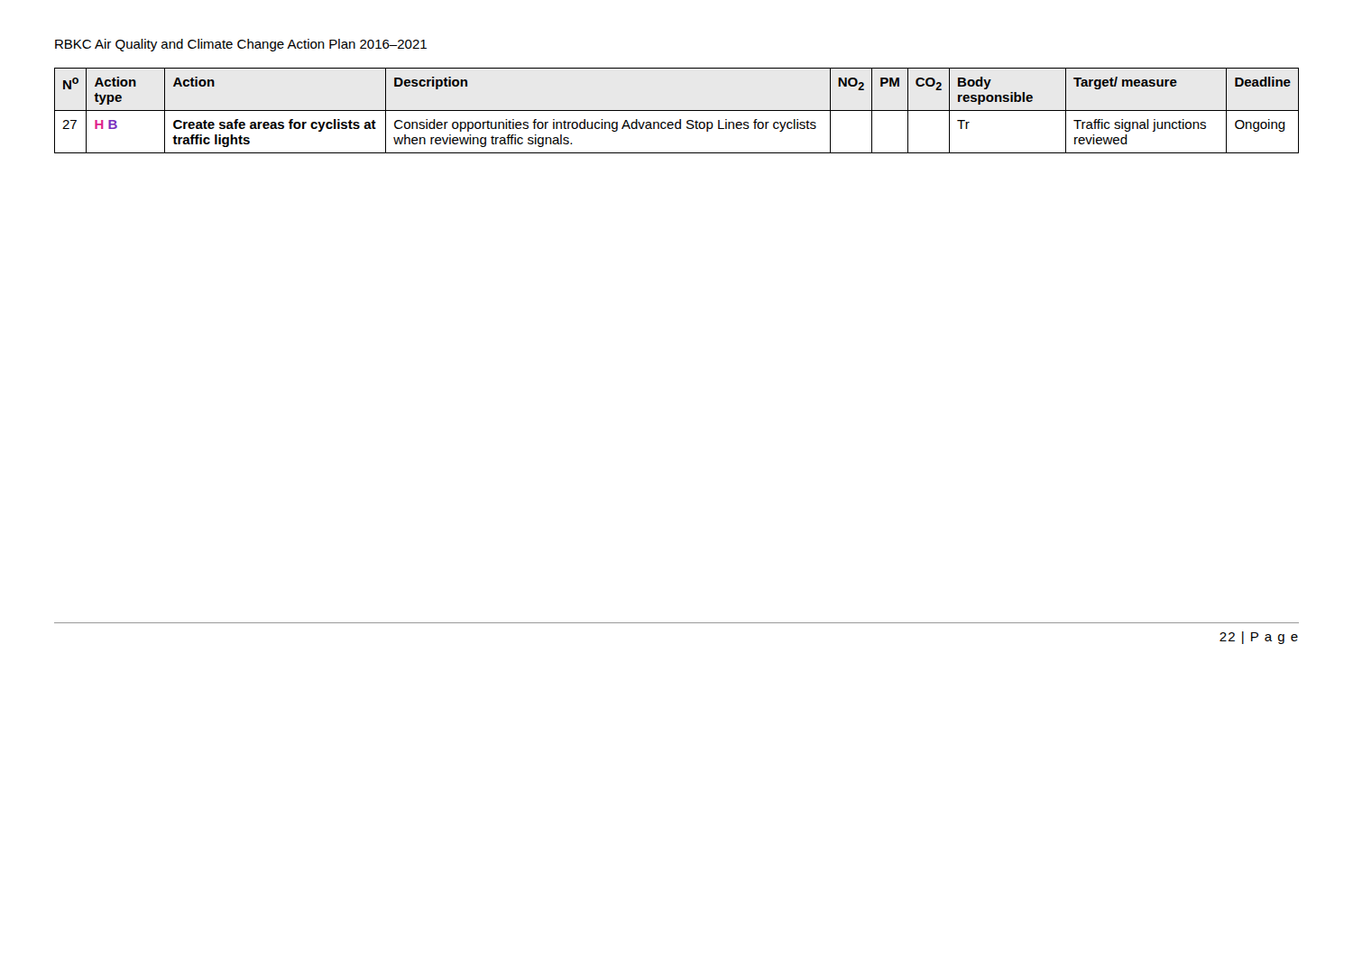RBKC Air Quality and Climate Change Action Plan 2016–2021
| N o | Action type | Action | Description | NO 2 | PM | CO 2 | Body responsible | Target/ measure | Deadline |
| --- | --- | --- | --- | --- | --- | --- | --- | --- | --- |
| 27 | H B | Create safe areas for cyclists at traffic lights | Consider opportunities for introducing Advanced Stop Lines for cyclists when reviewing traffic signals. | | | | Tr | Traffic signal junctions reviewed | Ongoing |
22 | P a g e